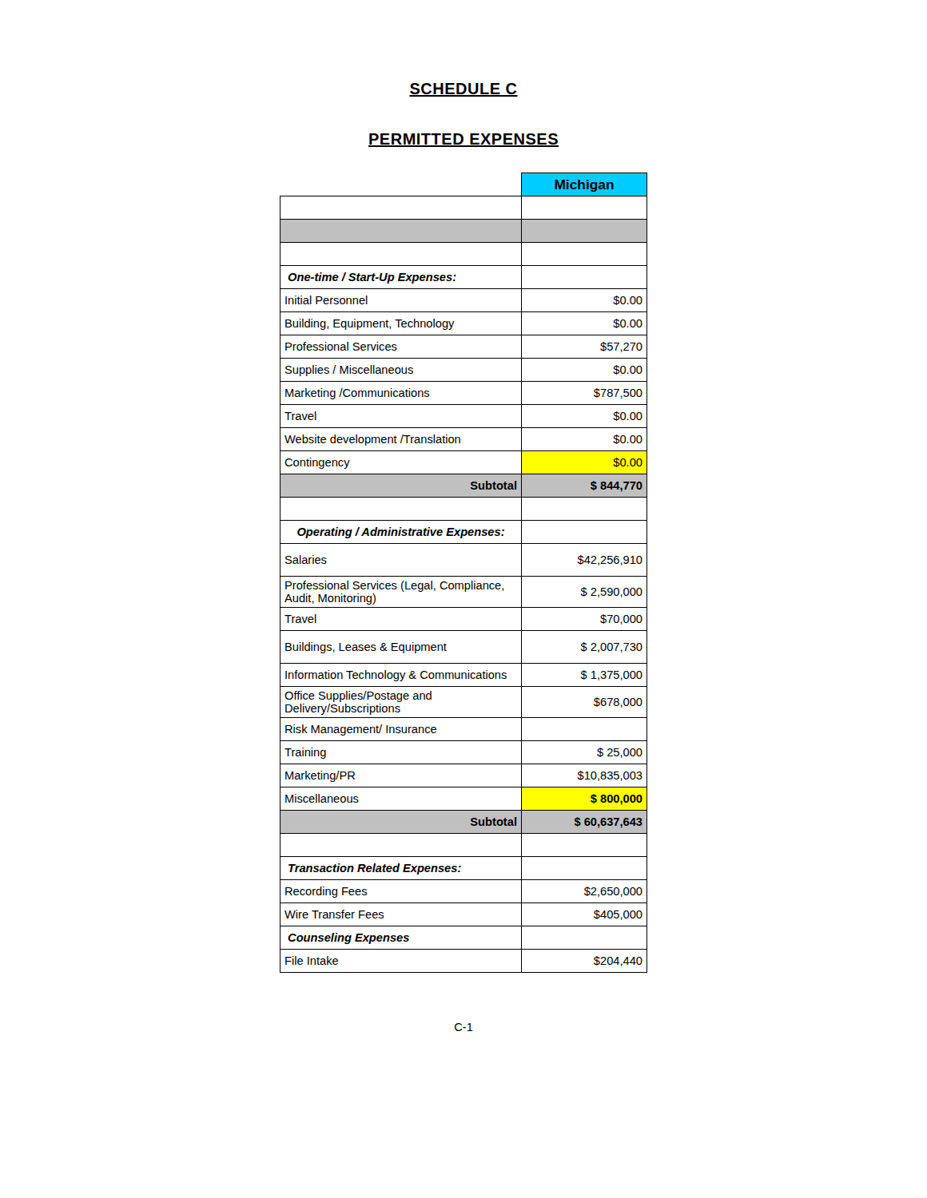SCHEDULE C
PERMITTED EXPENSES
| | Michigan |
| One-time / Start-Up Expenses: | |
| Initial Personnel | $0.00 |
| Building, Equipment, Technology | $0.00 |
| Professional Services | $57,270 |
| Supplies / Miscellaneous | $0.00 |
| Marketing /Communications | $787,500 |
| Travel | $0.00 |
| Website development /Translation | $0.00 |
| Contingency | $0.00 |
| Subtotal | $ 844,770 |
| Operating / Administrative Expenses: | |
| Salaries | $42,256,910 |
| Professional Services (Legal, Compliance, Audit, Monitoring) | $ 2,590,000 |
| Travel | $70,000 |
| Buildings, Leases & Equipment | $ 2,007,730 |
| Information Technology & Communications | $ 1,375,000 |
| Office Supplies/Postage and Delivery/Subscriptions | $678,000 |
| Risk Management/ Insurance | |
| Training | $ 25,000 |
| Marketing/PR | $10,835,003 |
| Miscellaneous | $ 800,000 |
| Subtotal | $ 60,637,643 |
| Transaction Related Expenses: | |
| Recording Fees | $2,650,000 |
| Wire Transfer Fees | $405,000 |
| Counseling Expenses | |
| File Intake | $204,440 |
C-1